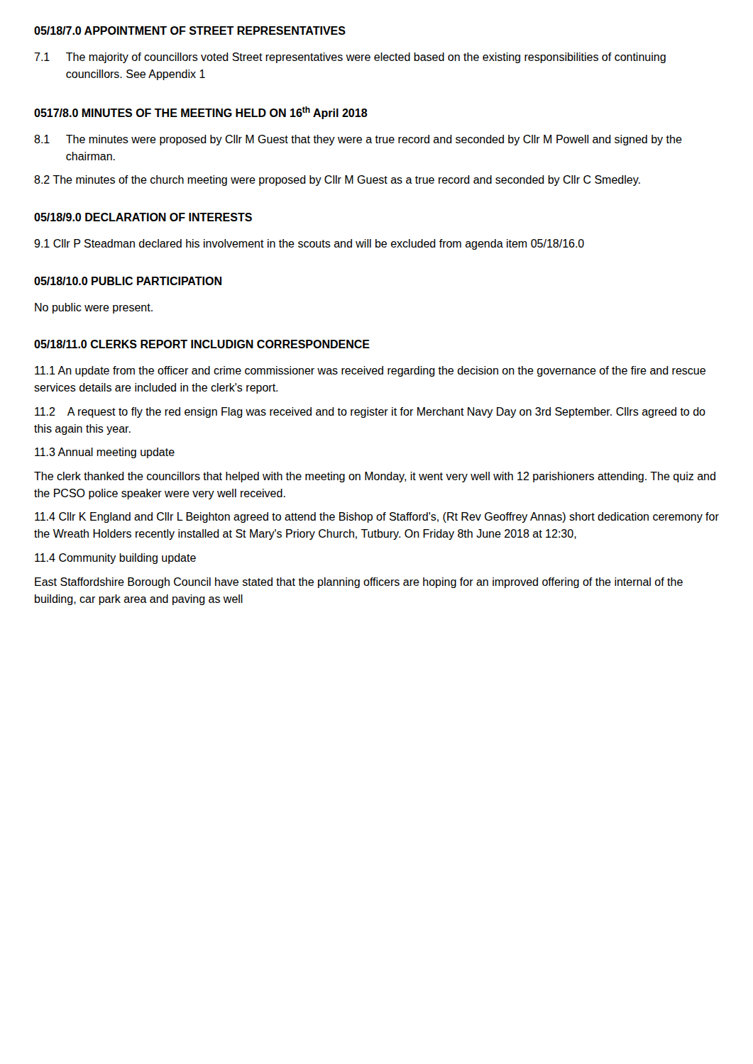05/18/7.0 APPOINTMENT OF STREET REPRESENTATIVES
7.1 The majority of councillors voted Street representatives were elected based on the existing responsibilities of continuing councillors. See Appendix 1
0517/8.0 MINUTES OF THE MEETING HELD ON 16th April 2018
8.1 The minutes were proposed by Cllr M Guest that they were a true record and seconded by Cllr M Powell and signed by the chairman.
8.2 The minutes of the church meeting were proposed by Cllr M Guest as a true record and seconded by Cllr C Smedley.
05/18/9.0 DECLARATION OF INTERESTS
9.1 Cllr P Steadman declared his involvement in the scouts and will be excluded from agenda item 05/18/16.0
05/18/10.0 PUBLIC PARTICIPATION
No public were present.
05/18/11.0 CLERKS REPORT INCLUDIGN CORRESPONDENCE
11.1 An update from the officer and crime commissioner was received regarding the decision on the governance of the fire and rescue services details are included in the clerk's report.
11.2 A request to fly the red ensign Flag was received and to register it for Merchant Navy Day on 3rd September. Cllrs agreed to do this again this year.
11.3 Annual meeting update
The clerk thanked the councillors that helped with the meeting on Monday, it went very well with 12 parishioners attending. The quiz and the PCSO police speaker were very well received.
11.4 Cllr K England and Cllr L Beighton agreed to attend the Bishop of Stafford's, (Rt Rev Geoffrey Annas) short dedication ceremony for the Wreath Holders recently installed at St Mary's Priory Church, Tutbury. On Friday 8th June 2018 at 12:30,
11.4 Community building update
East Staffordshire Borough Council have stated that the planning officers are hoping for an improved offering of the internal of the building, car park area and paving as well